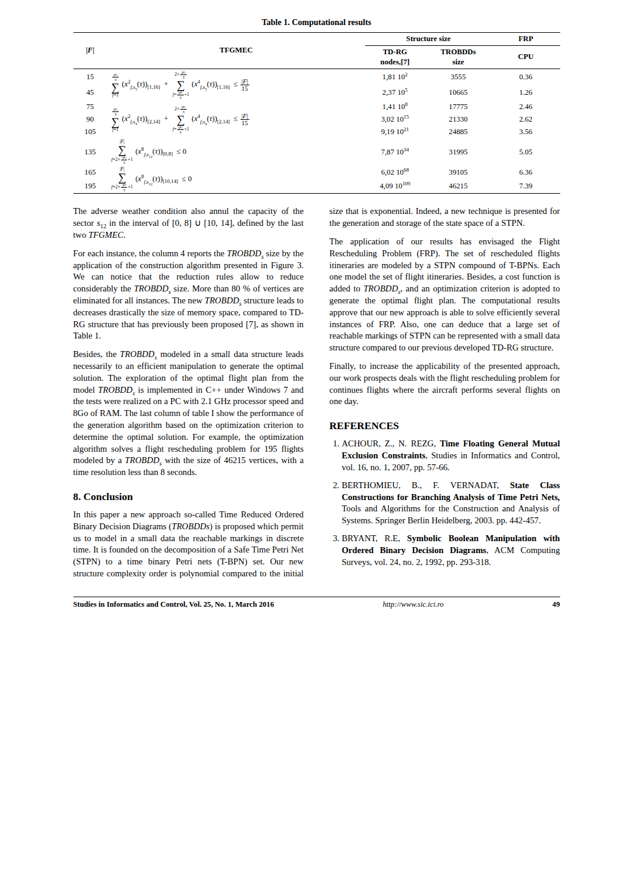Table 1. Computational results
| / F / | TFGMEC | Structure size | FRP |
| --- | --- | --- | --- |
| TD-RG nodes,[7] | TROBDDs size | CPU |
| 15 | / F / 3 ∑ f =1 ( x 2 f , s 5 ( τ ) ) [1,16] + 2× / F / 3 ∑ f = / F / 3 +1 ( x 4 f , s 5 ( τ ) ) [1,16] ≤ / F / 15 | 1,81 10 2 | 3555 | 0.36 |
| 45 | 2,37 10 5 | 10665 | 1.26 |
| 75 | / F / 3 ∑ f =1 ( x 2 f , s 4 ( τ ) ) [2,14] + 2× / F / 3 ∑ f = / F / 3 +1 ( x 4 f , s 4 ( τ ) ) [2,14] ≤ / F / 15 | 1,41 10 8 | 17775 | 2.46 |
| 90 | 3,02 10 15 | 21330 | 2.62 |
| 105 | 9,19 10 21 | 24885 | 3.56 |
| 135 | / F / ∑ f =2× / F / 3 +1 ( x 8 f , s 12 ( τ ) ) [0,8] ≤ 0 | 7,87 10 34 | 31995 | 5.05 |
| 165 | / F / ∑ f =2× / F / 3 +1 ( x 8 f , s 12 ( τ ) ) [10,14] ≤ 0 | 6,02 10 68 | 39105 | 6.36 |
| 195 | 4,09 10 109 | 46215 | 7.39 |
The adverse weather condition also annul the capacity of the sector s12 in the interval of [0, 8] ∪ [10, 14], defined by the last two TFGMEC.
For each instance, the column 4 reports the TROBDDs size by the application of the construction algorithm presented in Figure 3. We can notice that the reduction rules allow to reduce considerably the TROBDDs size. More than 80 % of vertices are eliminated for all instances. The new TROBDDs structure leads to decreases drastically the size of memory space, compared to TD-RG structure that has previously been proposed [7], as shown in Table 1.
Besides, the TROBDDs modeled in a small data structure leads necessarily to an efficient manipulation to generate the optimal solution. The exploration of the optimal flight plan from the model TROBDDs is implemented in C++ under Windows 7 and the tests were realized on a PC with 2.1 GHz processor speed and 8Go of RAM. The last column of table I show the performance of the generation algorithm based on the optimization criterion to determine the optimal solution. For example, the optimization algorithm solves a flight rescheduling problem for 195 flights modeled by a TROBDDs with the size of 46215 vertices, with a time resolution less than 8 seconds.
8. Conclusion
In this paper a new approach so-called Time Reduced Ordered Binary Decision Diagrams (TROBDDs) is proposed which permit us to model in a small data the reachable markings in discrete time. It is founded on the decomposition of a Safe Time Petri Net (STPN) to a time binary Petri nets (T-BPN) set. Our new structure complexity order is polynomial compared to the initial size that is exponential. Indeed, a new technique is presented for the generation and storage of the state space of a STPN.
The application of our results has envisaged the Flight Rescheduling Problem (FRP). The set of rescheduled flights itineraries are modeled by a STPN compound of T-BPNs. Each one model the set of flight itineraries. Besides, a cost function is added to TROBDDs, and an optimization criterion is adopted to generate the optimal flight plan. The computational results approve that our new approach is able to solve efficiently several instances of FRP. Also, one can deduce that a large set of reachable markings of STPN can be represented with a small data structure compared to our previous developed TD-RG structure.
Finally, to increase the applicability of the presented approach, our work prospects deals with the flight rescheduling problem for continues flights where the aircraft performs several flights on one day.
REFERENCES
ACHOUR, Z., N. REZG, Time Floating General Mutual Exclusion Constraints, Studies in Informatics and Control, vol. 16, no. 1, 2007, pp. 57-66.
BERTHOMIEU, B., F. VERNADAT, State Class Constructions for Branching Analysis of Time Petri Nets, Tools and Algorithms for the Construction and Analysis of Systems. Springer Berlin Heidelberg, 2003. pp. 442-457.
BRYANT, R.E, Symbolic Boolean Manipulation with Ordered Binary Decision Diagrams, ACM Computing Surveys, vol. 24, no. 2, 1992, pp. 293-318.
Studies in Informatics and Control, Vol. 25, No. 1, March 2016 http://www.sic.ici.ro 49